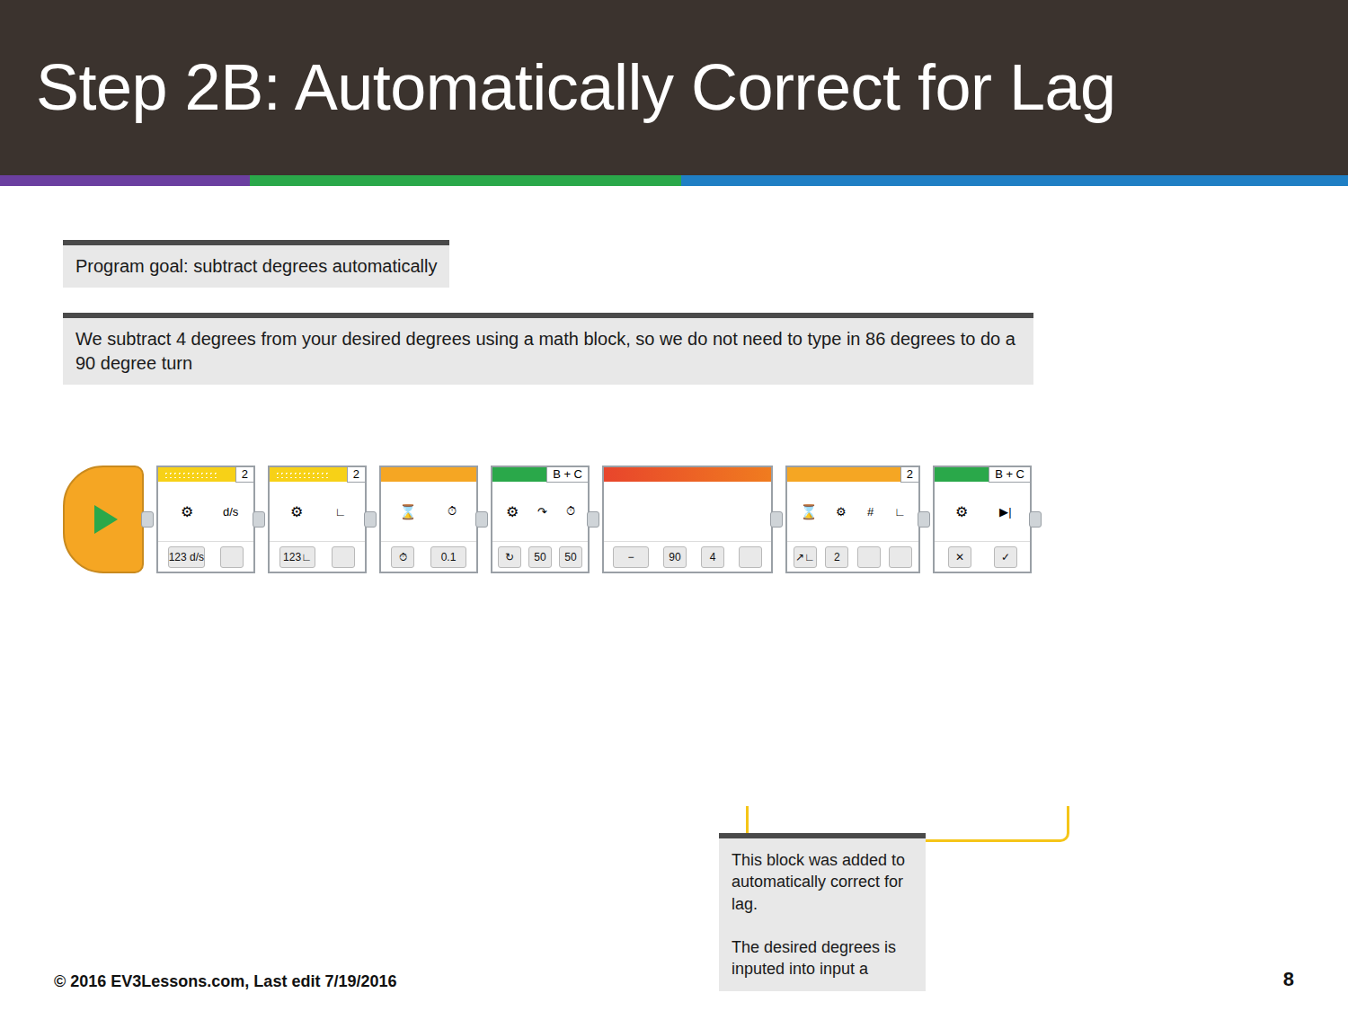Step 2B: Automatically Correct for Lag
Program goal: subtract degrees automatically
We subtract 4 degrees from your desired degrees using a math block, so we do not need to type in 86 degrees to do a 90 degree turn
2
⚙ d/s
123 d/s
2
⚙ ∟
123∟
⌛ ⏱
⏱ 0.1
B + C
⚙ ↷ ⏱
↻ 50 50
+ − × ÷ ab =
− 90 4
2
⌛ ⚙ # ∟
↗∟ 2
B + C
⚙ ▶|
✕ ✓
This block was added to automatically correct for lag.
The desired degrees is inputed into input a
© 2016 EV3Lessons.com, Last edit 7/19/2016
8